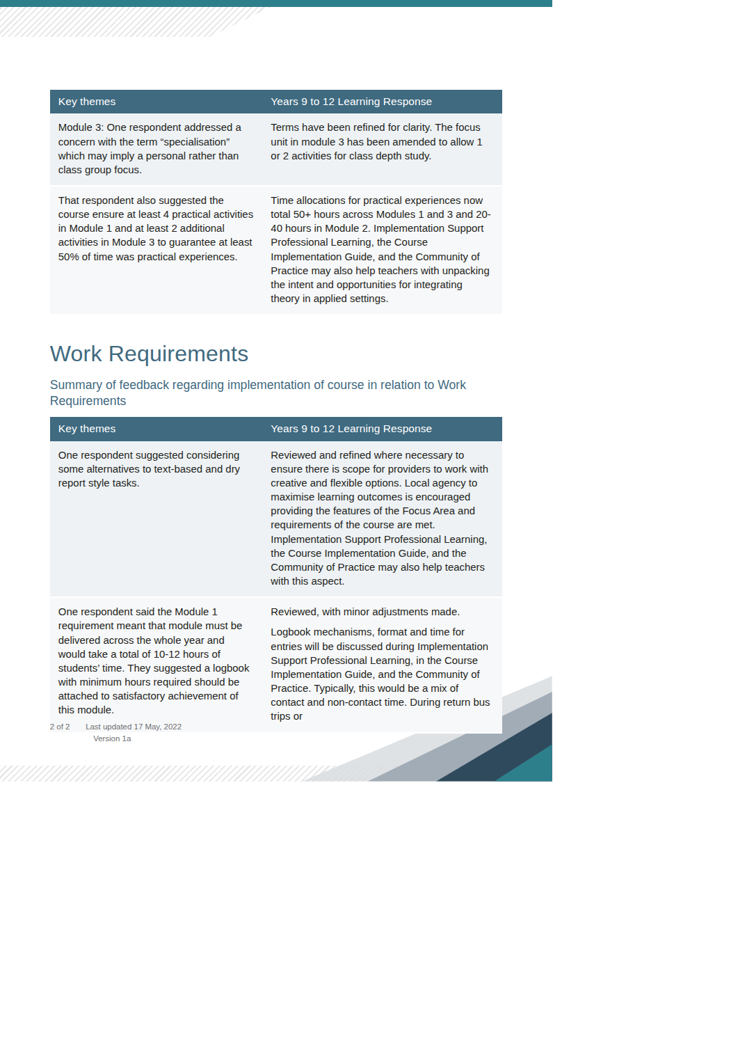| Key themes | Years 9 to 12 Learning Response |
| --- | --- |
| Module 3: One respondent addressed a concern with the term “specialisation” which may imply a personal rather than class group focus. | Terms have been refined for clarity. The focus unit in module 3 has been amended to allow 1 or 2 activities for class depth study. |
| That respondent also suggested the course ensure at least 4 practical activities in Module 1 and at least 2 additional activities in Module 3 to guarantee at least 50% of time was practical experiences. | Time allocations for practical experiences now total 50+ hours across Modules 1 and 3 and 20-40 hours in Module 2. Implementation Support Professional Learning, the Course Implementation Guide, and the Community of Practice may also help teachers with unpacking the intent and opportunities for integrating theory in applied settings. |
Work Requirements
Summary of feedback regarding implementation of course in relation to Work Requirements
| Key themes | Years 9 to 12 Learning Response |
| --- | --- |
| One respondent suggested considering some alternatives to text-based and dry report style tasks. | Reviewed and refined where necessary to ensure there is scope for providers to work with creative and flexible options. Local agency to maximise learning outcomes is encouraged providing the features of the Focus Area and requirements of the course are met. Implementation Support Professional Learning, the Course Implementation Guide, and the Community of Practice may also help teachers with this aspect. |
| One respondent said the Module 1 requirement meant that module must be delivered across the whole year and would take a total of 10-12 hours of students’ time. They suggested a logbook with minimum hours required should be attached to satisfactory achievement of this module. | Reviewed, with minor adjustments made. Logbook mechanisms, format and time for entries will be discussed during Implementation Support Professional Learning, in the Course Implementation Guide, and the Community of Practice. Typically, this would be a mix of contact and non-contact time. During return bus trips or |
2 of 2 Last updated 17 May, 2022
Version 1a